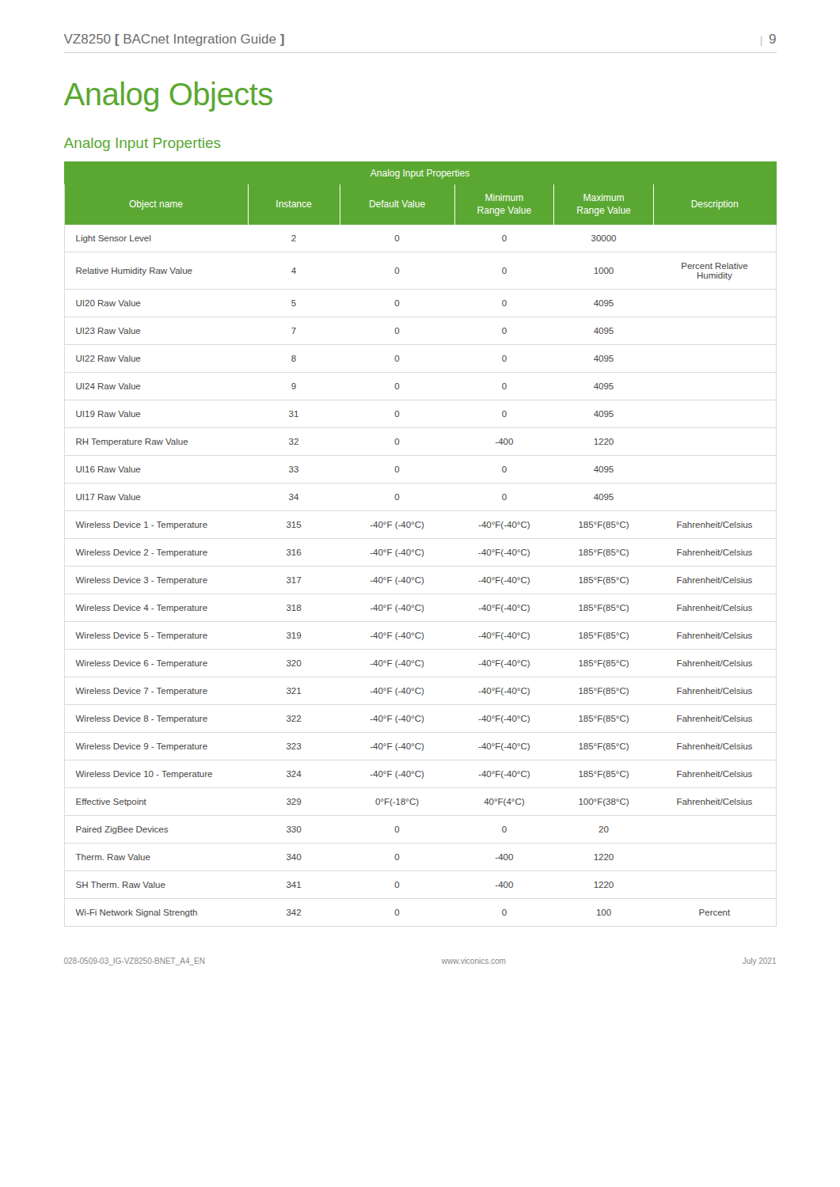VZ8250 [ BACnet Integration Guide ]
|9
Analog Objects
Analog Input Properties
Analog Input Properties
| Object name | Instance | Default Value | Minimum Range Value | Maximum Range Value | Description |
| --- | --- | --- | --- | --- | --- |
| Light Sensor Level | 2 | 0 | 0 | 30000 | |
| Relative Humidity Raw Value | 4 | 0 | 0 | 1000 | Percent Relative Humidity |
| UI20 Raw Value | 5 | 0 | 0 | 4095 | |
| UI23 Raw Value | 7 | 0 | 0 | 4095 | |
| UI22 Raw Value | 8 | 0 | 0 | 4095 | |
| UI24 Raw Value | 9 | 0 | 0 | 4095 | |
| UI19 Raw Value | 31 | 0 | 0 | 4095 | |
| RH Temperature Raw Value | 32 | 0 | -400 | 1220 | |
| UI16 Raw Value | 33 | 0 | 0 | 4095 | |
| UI17 Raw Value | 34 | 0 | 0 | 4095 | |
| Wireless Device 1 - Temperature | 315 | -40°F (-40°C) | -40°F(-40°C) | 185°F(85°C) | Fahrenheit/Celsius |
| Wireless Device 2 - Temperature | 316 | -40°F (-40°C) | -40°F(-40°C) | 185°F(85°C) | Fahrenheit/Celsius |
| Wireless Device 3 - Temperature | 317 | -40°F (-40°C) | -40°F(-40°C) | 185°F(85°C) | Fahrenheit/Celsius |
| Wireless Device 4 - Temperature | 318 | -40°F (-40°C) | -40°F(-40°C) | 185°F(85°C) | Fahrenheit/Celsius |
| Wireless Device 5 - Temperature | 319 | -40°F (-40°C) | -40°F(-40°C) | 185°F(85°C) | Fahrenheit/Celsius |
| Wireless Device 6 - Temperature | 320 | -40°F (-40°C) | -40°F(-40°C) | 185°F(85°C) | Fahrenheit/Celsius |
| Wireless Device 7 - Temperature | 321 | -40°F (-40°C) | -40°F(-40°C) | 185°F(85°C) | Fahrenheit/Celsius |
| Wireless Device 8 - Temperature | 322 | -40°F (-40°C) | -40°F(-40°C) | 185°F(85°C) | Fahrenheit/Celsius |
| Wireless Device 9 - Temperature | 323 | -40°F (-40°C) | -40°F(-40°C) | 185°F(85°C) | Fahrenheit/Celsius |
| Wireless Device 10 - Temperature | 324 | -40°F (-40°C) | -40°F(-40°C) | 185°F(85°C) | Fahrenheit/Celsius |
| Effective Setpoint | 329 | 0°F(-18°C) | 40°F(4°C) | 100°F(38°C) | Fahrenheit/Celsius |
| Paired ZigBee Devices | 330 | 0 | 0 | 20 | |
| Therm. Raw Value | 340 | 0 | -400 | 1220 | |
| SH Therm. Raw Value | 341 | 0 | -400 | 1220 | |
| Wi-Fi Network Signal Strength | 342 | 0 | 0 | 100 | Percent |
028-0509-03_IG-VZ8250-BNET_A4_EN
www.viconics.com
July 2021